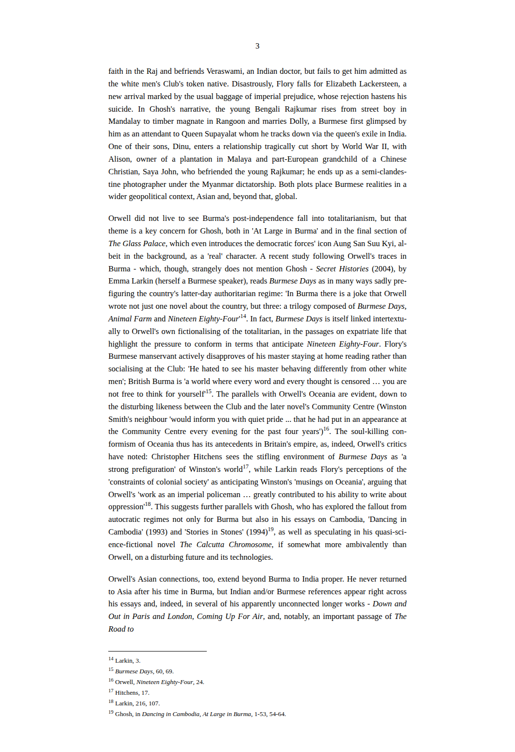3
faith in the Raj and befriends Veraswami, an Indian doctor, but fails to get him admitted as the white men's Club's token native. Disastrously, Flory falls for Elizabeth Lackersteen, a new arrival marked by the usual baggage of imperial prejudice, whose rejection hastens his suicide. In Ghosh's narrative, the young Bengali Rajkumar rises from street boy in Mandalay to timber magnate in Rangoon and marries Dolly, a Burmese first glimpsed by him as an attendant to Queen Supayalat whom he tracks down via the queen's exile in India. One of their sons, Dinu, enters a relationship tragically cut short by World War II, with Alison, owner of a plantation in Malaya and part-European grandchild of a Chinese Christian, Saya John, who befriended the young Rajkumar; he ends up as a semi-clandestine photographer under the Myanmar dictatorship. Both plots place Burmese realities in a wider geopolitical context, Asian and, beyond that, global.
Orwell did not live to see Burma's post-independence fall into totalitarianism, but that theme is a key concern for Ghosh, both in 'At Large in Burma' and in the final section of The Glass Palace, which even introduces the democratic forces' icon Aung San Suu Kyi, albeit in the background, as a 'real' character. A recent study following Orwell's traces in Burma - which, though, strangely does not mention Ghosh - Secret Histories (2004), by Emma Larkin (herself a Burmese speaker), reads Burmese Days as in many ways sadly prefiguring the country's latter-day authoritarian regime: 'In Burma there is a joke that Orwell wrote not just one novel about the country, but three: a trilogy composed of Burmese Days, Animal Farm and Nineteen Eighty-Four'14. In fact, Burmese Days is itself linked intertextually to Orwell's own fictionalising of the totalitarian, in the passages on expatriate life that highlight the pressure to conform in terms that anticipate Nineteen Eighty-Four. Flory's Burmese manservant actively disapproves of his master staying at home reading rather than socialising at the Club: 'He hated to see his master behaving differently from other white men'; British Burma is 'a world where every word and every thought is censored … you are not free to think for yourself'15. The parallels with Orwell's Oceania are evident, down to the disturbing likeness between the Club and the later novel's Community Centre (Winston Smith's neighbour 'would inform you with quiet pride ... that he had put in an appearance at the Community Centre every evening for the past four years')16. The soul-killing conformism of Oceania thus has its antecedents in Britain's empire, as, indeed, Orwell's critics have noted: Christopher Hitchens sees the stifling environment of Burmese Days as 'a strong prefiguration' of Winston's world17, while Larkin reads Flory's perceptions of the 'constraints of colonial society' as anticipating Winston's 'musings on Oceania', arguing that Orwell's 'work as an imperial policeman … greatly contributed to his ability to write about oppression'18. This suggests further parallels with Ghosh, who has explored the fallout from autocratic regimes not only for Burma but also in his essays on Cambodia, 'Dancing in Cambodia' (1993) and 'Stories in Stones' (1994)19, as well as speculating in his quasi-science-fictional novel The Calcutta Chromosome, if somewhat more ambivalently than Orwell, on a disturbing future and its technologies.
Orwell's Asian connections, too, extend beyond Burma to India proper. He never returned to Asia after his time in Burma, but Indian and/or Burmese references appear right across his essays and, indeed, in several of his apparently unconnected longer works - Down and Out in Paris and London, Coming Up For Air, and, notably, an important passage of The Road to
14 Larkin, 3.
15 Burmese Days, 60, 69.
16 Orwell, Nineteen Eighty-Four, 24.
17 Hitchens, 17.
18 Larkin, 216, 107.
19 Ghosh, in Dancing in Cambodia, At Large in Burma, 1-53, 54-64.